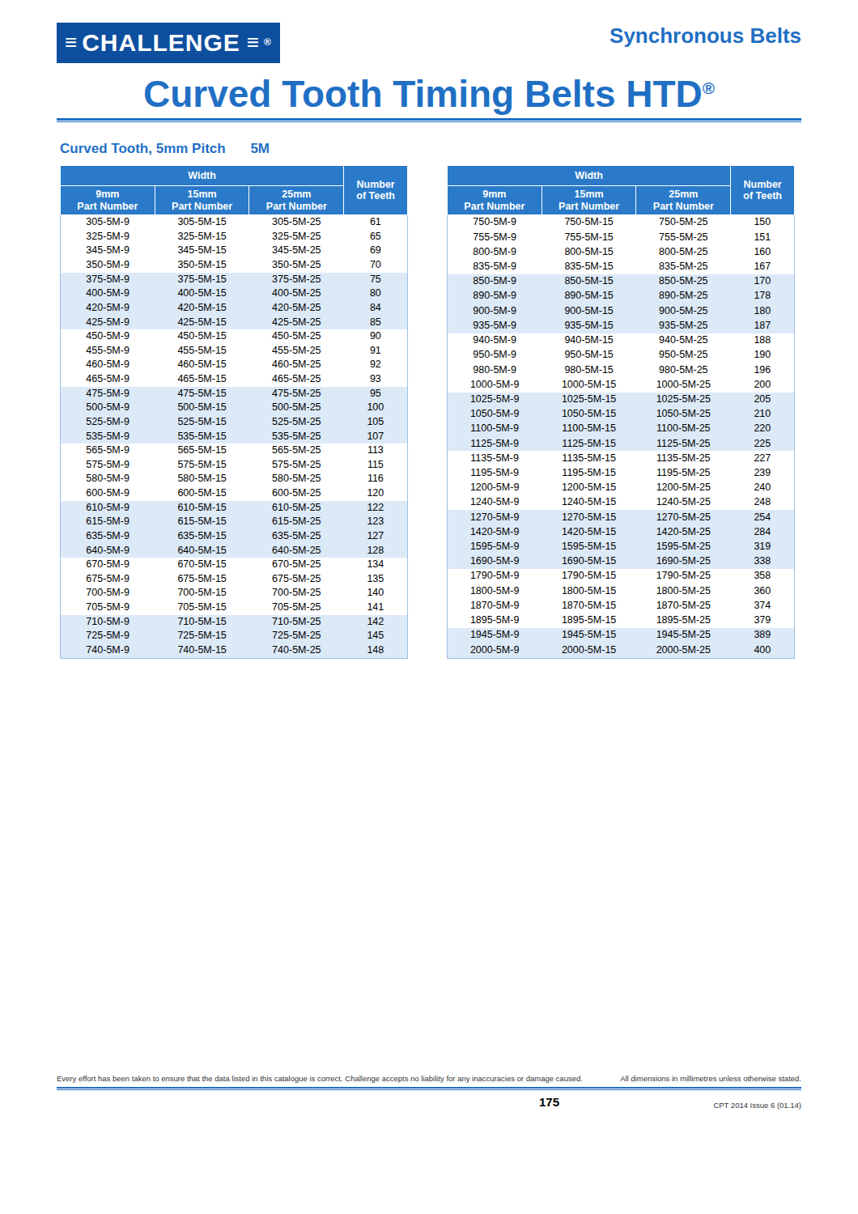≡CHALLENGE≡®
Synchronous Belts
Curved Tooth Timing Belts HTD®
Curved Tooth, 5mm Pitch 5M
Curved tooth 5M belts, part numbers by width and number of teeth (61–148)
| Width | Number of Teeth |
| --- | --- |
| 9mm Part Number | 15mm Part Number | 25mm Part Number |
| 305-5M-9 | 305-5M-15 | 305-5M-25 | 61 |
| 325-5M-9 | 325-5M-15 | 325-5M-25 | 65 |
| 345-5M-9 | 345-5M-15 | 345-5M-25 | 69 |
| 350-5M-9 | 350-5M-15 | 350-5M-25 | 70 |
| 375-5M-9 | 375-5M-15 | 375-5M-25 | 75 |
| 400-5M-9 | 400-5M-15 | 400-5M-25 | 80 |
| 420-5M-9 | 420-5M-15 | 420-5M-25 | 84 |
| 425-5M-9 | 425-5M-15 | 425-5M-25 | 85 |
| 450-5M-9 | 450-5M-15 | 450-5M-25 | 90 |
| 455-5M-9 | 455-5M-15 | 455-5M-25 | 91 |
| 460-5M-9 | 460-5M-15 | 460-5M-25 | 92 |
| 465-5M-9 | 465-5M-15 | 465-5M-25 | 93 |
| 475-5M-9 | 475-5M-15 | 475-5M-25 | 95 |
| 500-5M-9 | 500-5M-15 | 500-5M-25 | 100 |
| 525-5M-9 | 525-5M-15 | 525-5M-25 | 105 |
| 535-5M-9 | 535-5M-15 | 535-5M-25 | 107 |
| 565-5M-9 | 565-5M-15 | 565-5M-25 | 113 |
| 575-5M-9 | 575-5M-15 | 575-5M-25 | 115 |
| 580-5M-9 | 580-5M-15 | 580-5M-25 | 116 |
| 600-5M-9 | 600-5M-15 | 600-5M-25 | 120 |
| 610-5M-9 | 610-5M-15 | 610-5M-25 | 122 |
| 615-5M-9 | 615-5M-15 | 615-5M-25 | 123 |
| 635-5M-9 | 635-5M-15 | 635-5M-25 | 127 |
| 640-5M-9 | 640-5M-15 | 640-5M-25 | 128 |
| 670-5M-9 | 670-5M-15 | 670-5M-25 | 134 |
| 675-5M-9 | 675-5M-15 | 675-5M-25 | 135 |
| 700-5M-9 | 700-5M-15 | 700-5M-25 | 140 |
| 705-5M-9 | 705-5M-15 | 705-5M-25 | 141 |
| 710-5M-9 | 710-5M-15 | 710-5M-25 | 142 |
| 725-5M-9 | 725-5M-15 | 725-5M-25 | 145 |
| 740-5M-9 | 740-5M-15 | 740-5M-25 | 148 |
Curved tooth 5M belts, part numbers by width and number of teeth (150–400)
| Width | Number of Teeth |
| --- | --- |
| 9mm Part Number | 15mm Part Number | 25mm Part Number |
| 750-5M-9 | 750-5M-15 | 750-5M-25 | 150 |
| 755-5M-9 | 755-5M-15 | 755-5M-25 | 151 |
| 800-5M-9 | 800-5M-15 | 800-5M-25 | 160 |
| 835-5M-9 | 835-5M-15 | 835-5M-25 | 167 |
| 850-5M-9 | 850-5M-15 | 850-5M-25 | 170 |
| 890-5M-9 | 890-5M-15 | 890-5M-25 | 178 |
| 900-5M-9 | 900-5M-15 | 900-5M-25 | 180 |
| 935-5M-9 | 935-5M-15 | 935-5M-25 | 187 |
| 940-5M-9 | 940-5M-15 | 940-5M-25 | 188 |
| 950-5M-9 | 950-5M-15 | 950-5M-25 | 190 |
| 980-5M-9 | 980-5M-15 | 980-5M-25 | 196 |
| 1000-5M-9 | 1000-5M-15 | 1000-5M-25 | 200 |
| 1025-5M-9 | 1025-5M-15 | 1025-5M-25 | 205 |
| 1050-5M-9 | 1050-5M-15 | 1050-5M-25 | 210 |
| 1100-5M-9 | 1100-5M-15 | 1100-5M-25 | 220 |
| 1125-5M-9 | 1125-5M-15 | 1125-5M-25 | 225 |
| 1135-5M-9 | 1135-5M-15 | 1135-5M-25 | 227 |
| 1195-5M-9 | 1195-5M-15 | 1195-5M-25 | 239 |
| 1200-5M-9 | 1200-5M-15 | 1200-5M-25 | 240 |
| 1240-5M-9 | 1240-5M-15 | 1240-5M-25 | 248 |
| 1270-5M-9 | 1270-5M-15 | 1270-5M-25 | 254 |
| 1420-5M-9 | 1420-5M-15 | 1420-5M-25 | 284 |
| 1595-5M-9 | 1595-5M-15 | 1595-5M-25 | 319 |
| 1690-5M-9 | 1690-5M-15 | 1690-5M-25 | 338 |
| 1790-5M-9 | 1790-5M-15 | 1790-5M-25 | 358 |
| 1800-5M-9 | 1800-5M-15 | 1800-5M-25 | 360 |
| 1870-5M-9 | 1870-5M-15 | 1870-5M-25 | 374 |
| 1895-5M-9 | 1895-5M-15 | 1895-5M-25 | 379 |
| 1945-5M-9 | 1945-5M-15 | 1945-5M-25 | 389 |
| 2000-5M-9 | 2000-5M-15 | 2000-5M-25 | 400 |
Every effort has been taken to ensure that the data listed in this catalogue is correct. Challenge accepts no liability for any inaccuracies or damage caused. All dimensions in millimetres unless otherwise stated.
175 CPT 2014 Issue 6 (01.14)